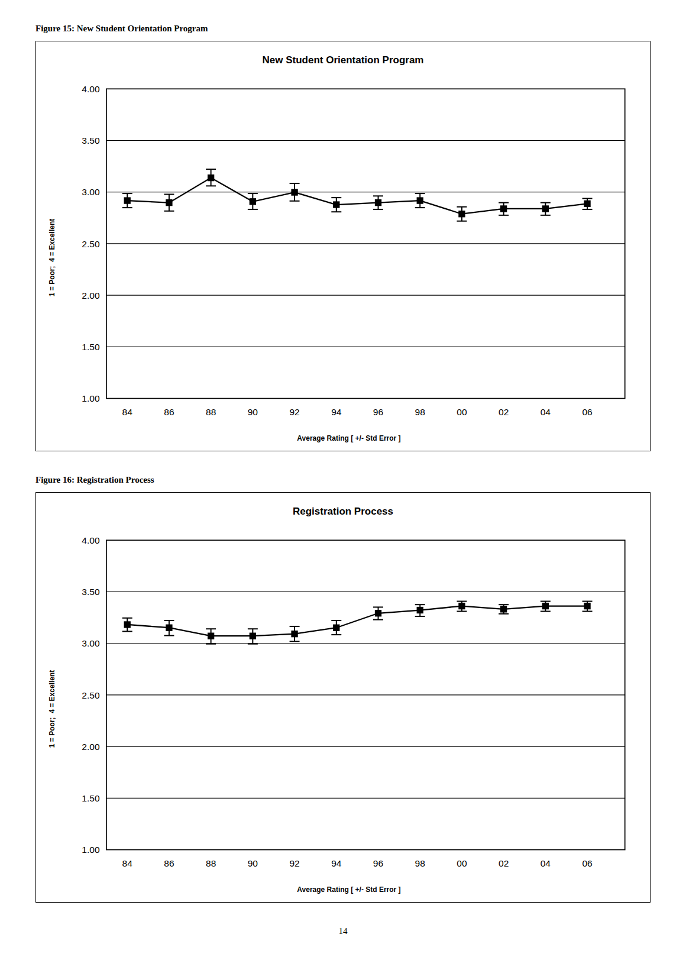Figure 15: New Student Orientation Program
New Student Orientation Program
1 = Poor; 4 = Excellent
4.00 3.50 3.00 2.50 2.00 1.50 1.00 84 86 88 90 92 94 96 98 00 02 04 06
Average Rating [ +/- Std Error ]
Figure 16: Registration Process
Registration Process
1 = Poor; 4 = Excellent
4.00 3.50 3.00 2.50 2.00 1.50 1.00 84 86 88 90 92 94 96 98 00 02 04 06
Average Rating [ +/- Std Error ]
14